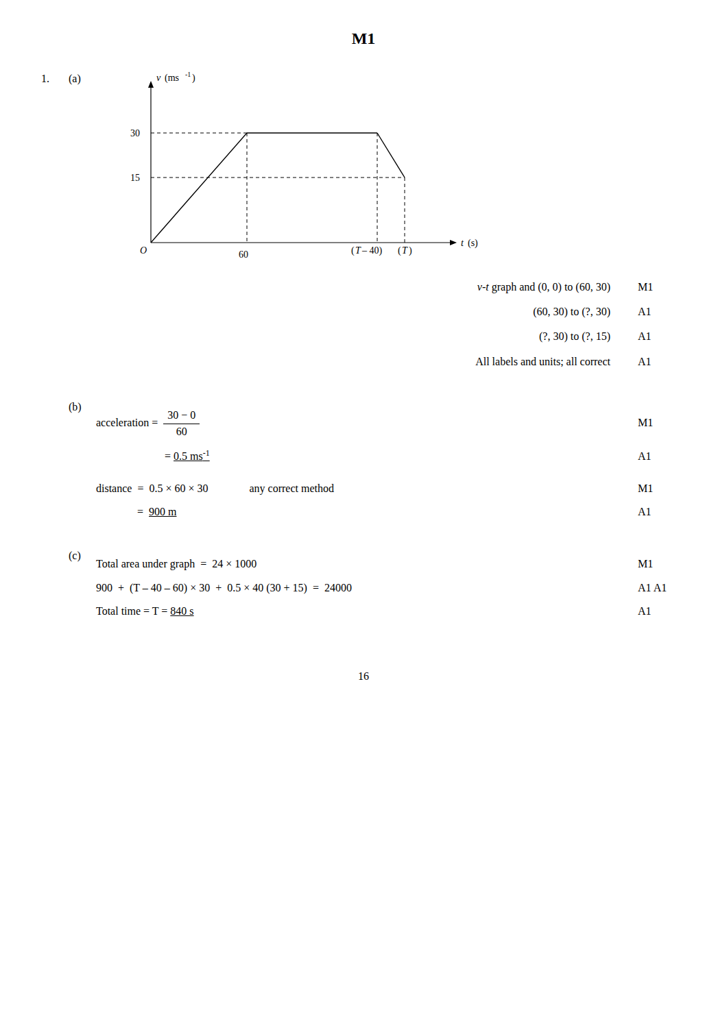M1
1.
(a)
v (ms -1 ) t (s) 30 15 O 60 ( T – 40) ( T )
v-t graph and (0, 0) to (60, 30)
M1
(60, 30) to (?, 30)
A1
(?, 30) to (?, 15)
A1
All labels and units; all correct
A1
(b)
acceleration = 30 − 0 60
M1
= 0.5 ms-1
A1
distance = 0.5 × 60 × 30
any correct method
M1
= 900 m
A1
(c)
Total area under graph = 24 × 1000
M1
900 + (T – 40 – 60) × 30 + 0.5 × 40 (30 + 15) = 24000
A1 A1
Total time = T = 840 s
A1
16